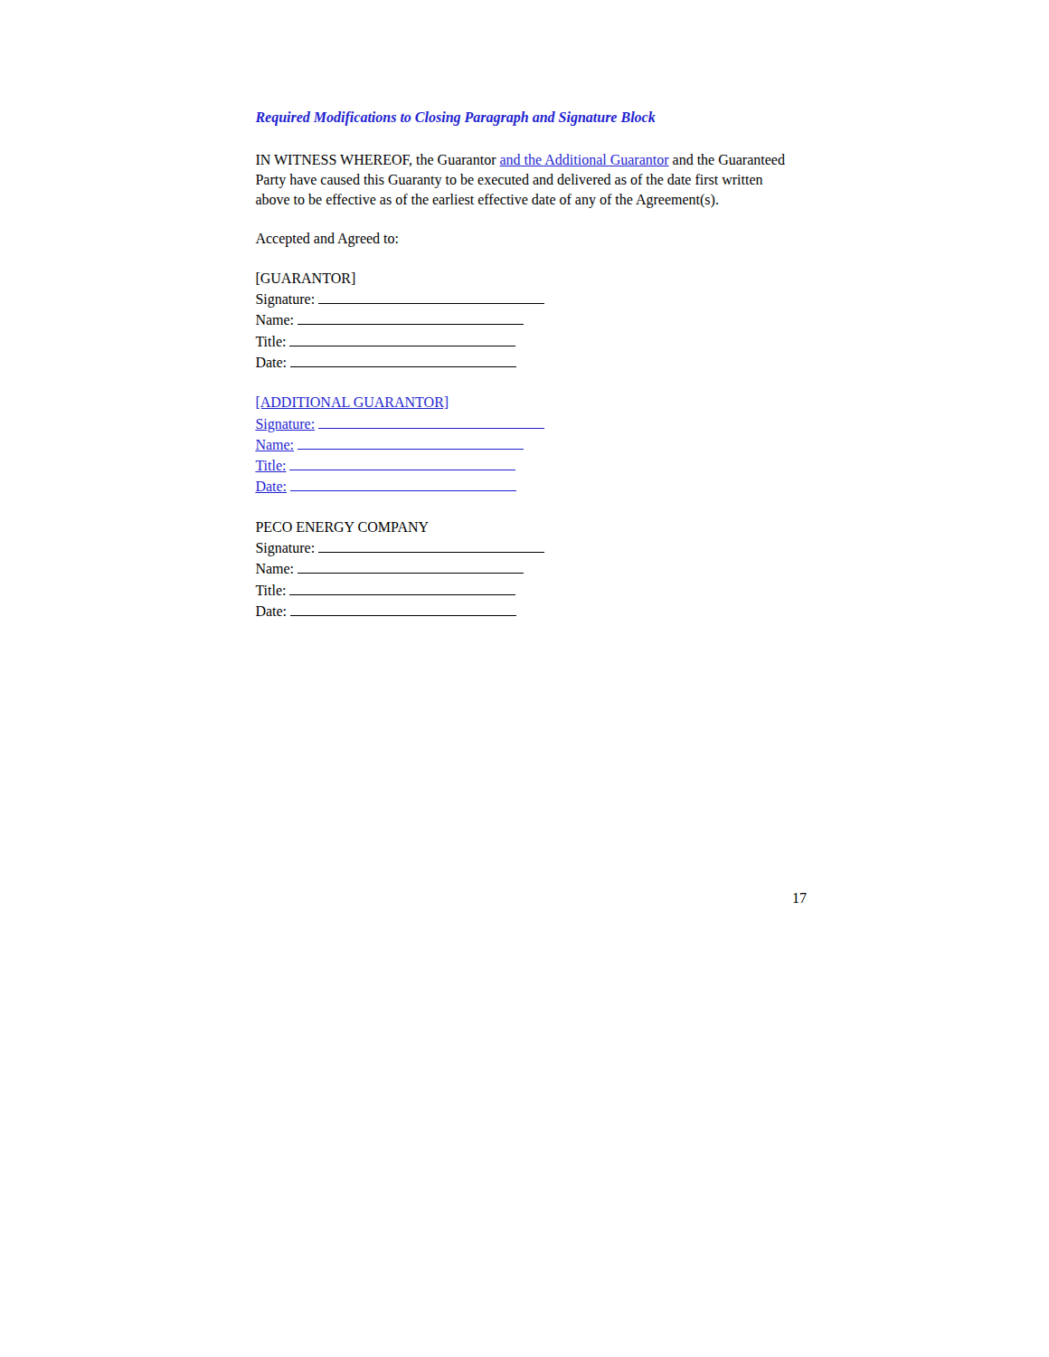Required Modifications to Closing Paragraph and Signature Block
IN WITNESS WHEREOF, the Guarantor and the Additional Guarantor and the Guaranteed Party have caused this Guaranty to be executed and delivered as of the date first written above to be effective as of the earliest effective date of any of the Agreement(s).
Accepted and Agreed to:
[GUARANTOR]
Signature:
Name:
Title:
Date:
[ADDITIONAL GUARANTOR]
Signature:
Name:
Title:
Date:
PECO ENERGY COMPANY
Signature:
Name:
Title:
Date:
17